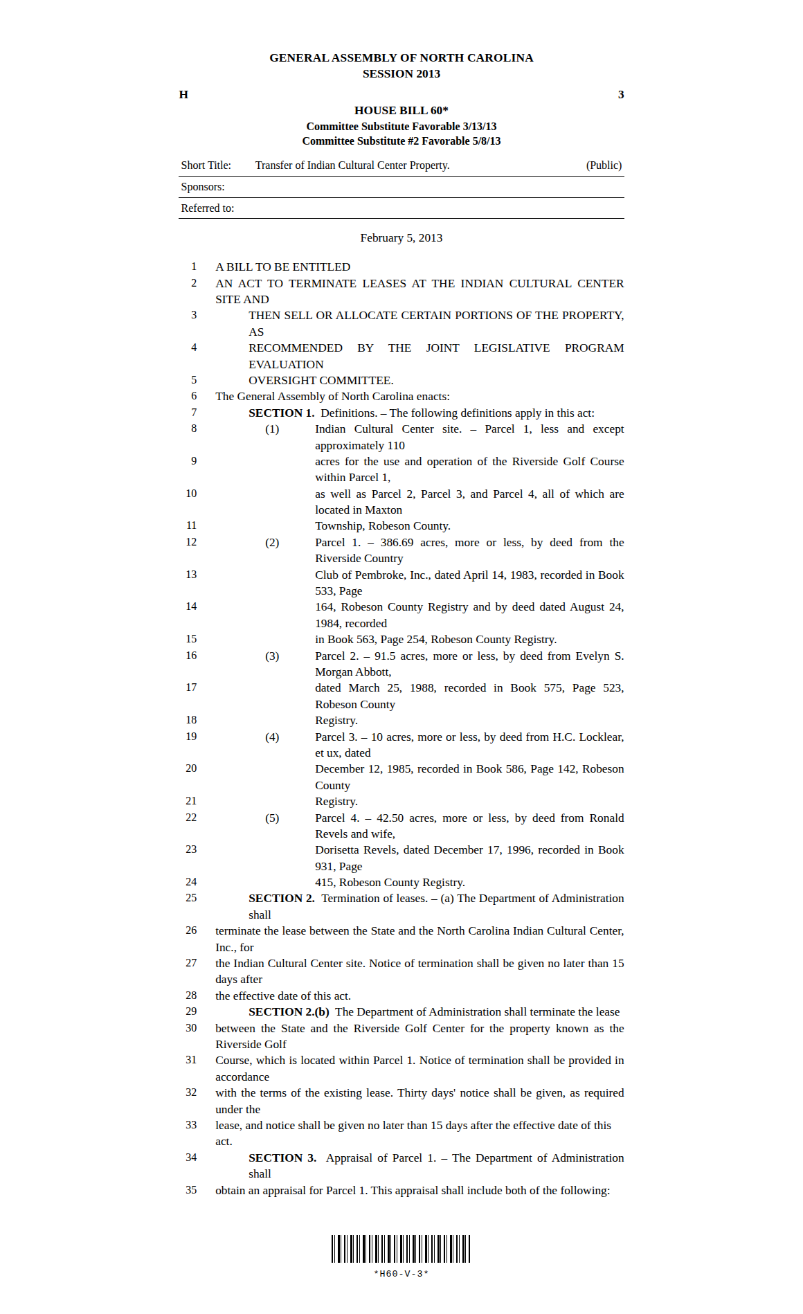GENERAL ASSEMBLY OF NORTH CAROLINA
SESSION 2013
H 3
HOUSE BILL 60*
Committee Substitute Favorable 3/13/13
Committee Substitute #2 Favorable 5/8/13
| Short Title: | Transfer of Indian Cultural Center Property. | (Public) |
| Sponsors: | |
| Referred to: | |
February 5, 2013
1
A BILL TO BE ENTITLED
2
AN ACT TO TERMINATE LEASES AT THE INDIAN CULTURAL CENTER SITE AND
3
THEN SELL OR ALLOCATE CERTAIN PORTIONS OF THE PROPERTY, AS
4
RECOMMENDED BY THE JOINT LEGISLATIVE PROGRAM EVALUATION
5
OVERSIGHT COMMITTEE.
6
The General Assembly of North Carolina enacts:
7
SECTION 1. Definitions. – The following definitions apply in this act:
8
(1) Indian Cultural Center site. – Parcel 1, less and except approximately 110
9
acres for the use and operation of the Riverside Golf Course within Parcel 1,
10
as well as Parcel 2, Parcel 3, and Parcel 4, all of which are located in Maxton
11
Township, Robeson County.
12
(2) Parcel 1. – 386.69 acres, more or less, by deed from the Riverside Country
13
Club of Pembroke, Inc., dated April 14, 1983, recorded in Book 533, Page
14
164, Robeson County Registry and by deed dated August 24, 1984, recorded
15
in Book 563, Page 254, Robeson County Registry.
16
(3) Parcel 2. – 91.5 acres, more or less, by deed from Evelyn S. Morgan Abbott,
17
dated March 25, 1988, recorded in Book 575, Page 523, Robeson County
18
Registry.
19
(4) Parcel 3. – 10 acres, more or less, by deed from H.C. Locklear, et ux, dated
20
December 12, 1985, recorded in Book 586, Page 142, Robeson County
21
Registry.
22
(5) Parcel 4. – 42.50 acres, more or less, by deed from Ronald Revels and wife,
23
Dorisetta Revels, dated December 17, 1996, recorded in Book 931, Page
24
415, Robeson County Registry.
25
SECTION 2. Termination of leases. – (a) The Department of Administration shall
26
terminate the lease between the State and the North Carolina Indian Cultural Center, Inc., for
27
the Indian Cultural Center site. Notice of termination shall be given no later than 15 days after
28
the effective date of this act.
29
SECTION 2.(b) The Department of Administration shall terminate the lease
30
between the State and the Riverside Golf Center for the property known as the Riverside Golf
31
Course, which is located within Parcel 1. Notice of termination shall be provided in accordance
32
with the terms of the existing lease. Thirty days' notice shall be given, as required under the
33
lease, and notice shall be given no later than 15 days after the effective date of this act.
34
SECTION 3. Appraisal of Parcel 1. – The Department of Administration shall
35
obtain an appraisal for Parcel 1. This appraisal shall include both of the following:
*H60-V-3*